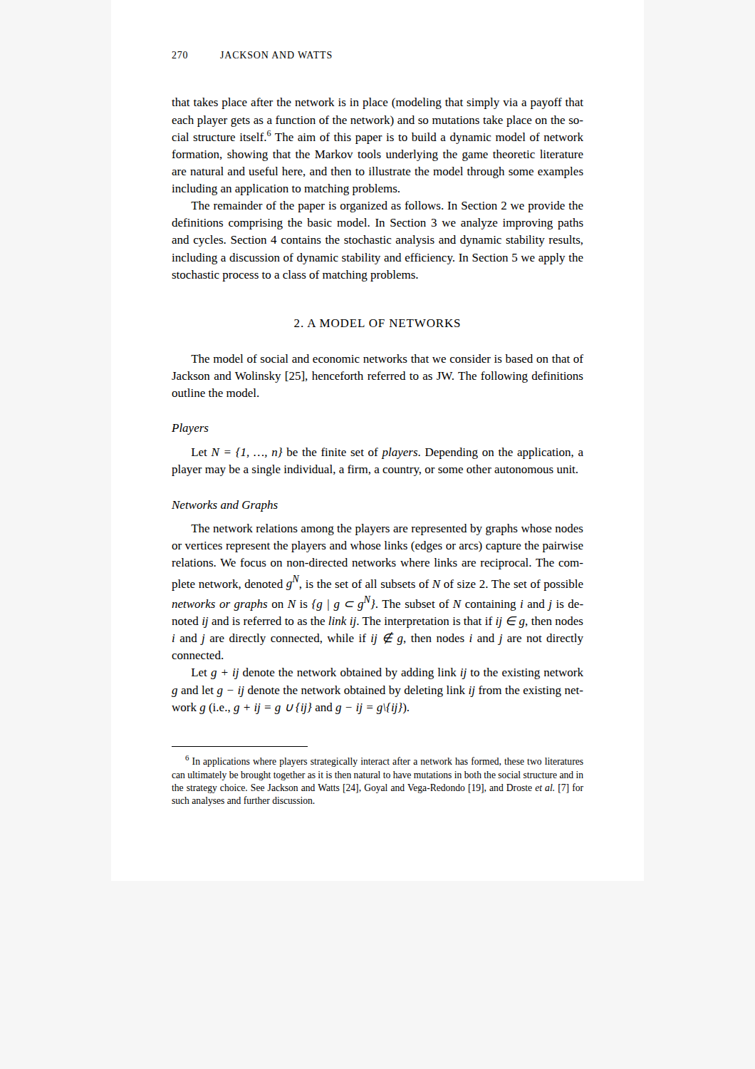270 Jackson and Watts
that takes place after the network is in place (modeling that simply via a payoff that each player gets as a function of the network) and so mutations take place on the social structure itself.6 The aim of this paper is to build a dynamic model of network formation, showing that the Markov tools underlying the game theoretic literature are natural and useful here, and then to illustrate the model through some examples including an application to matching problems.
The remainder of the paper is organized as follows. In Section 2 we provide the definitions comprising the basic model. In Section 3 we analyze improving paths and cycles. Section 4 contains the stochastic analysis and dynamic stability results, including a discussion of dynamic stability and efficiency. In Section 5 we apply the stochastic process to a class of matching problems.
2. A Model of Networks
The model of social and economic networks that we consider is based on that of Jackson and Wolinsky [25], henceforth referred to as JW. The following definitions outline the model.
Players
Let N = {1, …, n} be the finite set of players. Depending on the application, a player may be a single individual, a firm, a country, or some other autonomous unit.
Networks and Graphs
The network relations among the players are represented by graphs whose nodes or vertices represent the players and whose links (edges or arcs) capture the pairwise relations. We focus on non-directed networks where links are reciprocal. The complete network, denoted gN, is the set of all subsets of N of size 2. The set of possible networks or graphs on N is {g | g ⊂ gN}. The subset of N containing i and j is denoted ij and is referred to as the link ij. The interpretation is that if ij ∈ g, then nodes i and j are directly connected, while if ij ∉ g, then nodes i and j are not directly connected.
Let g + ij denote the network obtained by adding link ij to the existing network g and let g − ij denote the network obtained by deleting link ij from the existing network g (i.e., g + ij = g ∪ {ij} and g − ij = g\{ij}).
6 In applications where players strategically interact after a network has formed, these two literatures can ultimately be brought together as it is then natural to have mutations in both the social structure and in the strategy choice. See Jackson and Watts [24], Goyal and Vega-Redondo [19], and Droste et al. [7] for such analyses and further discussion.